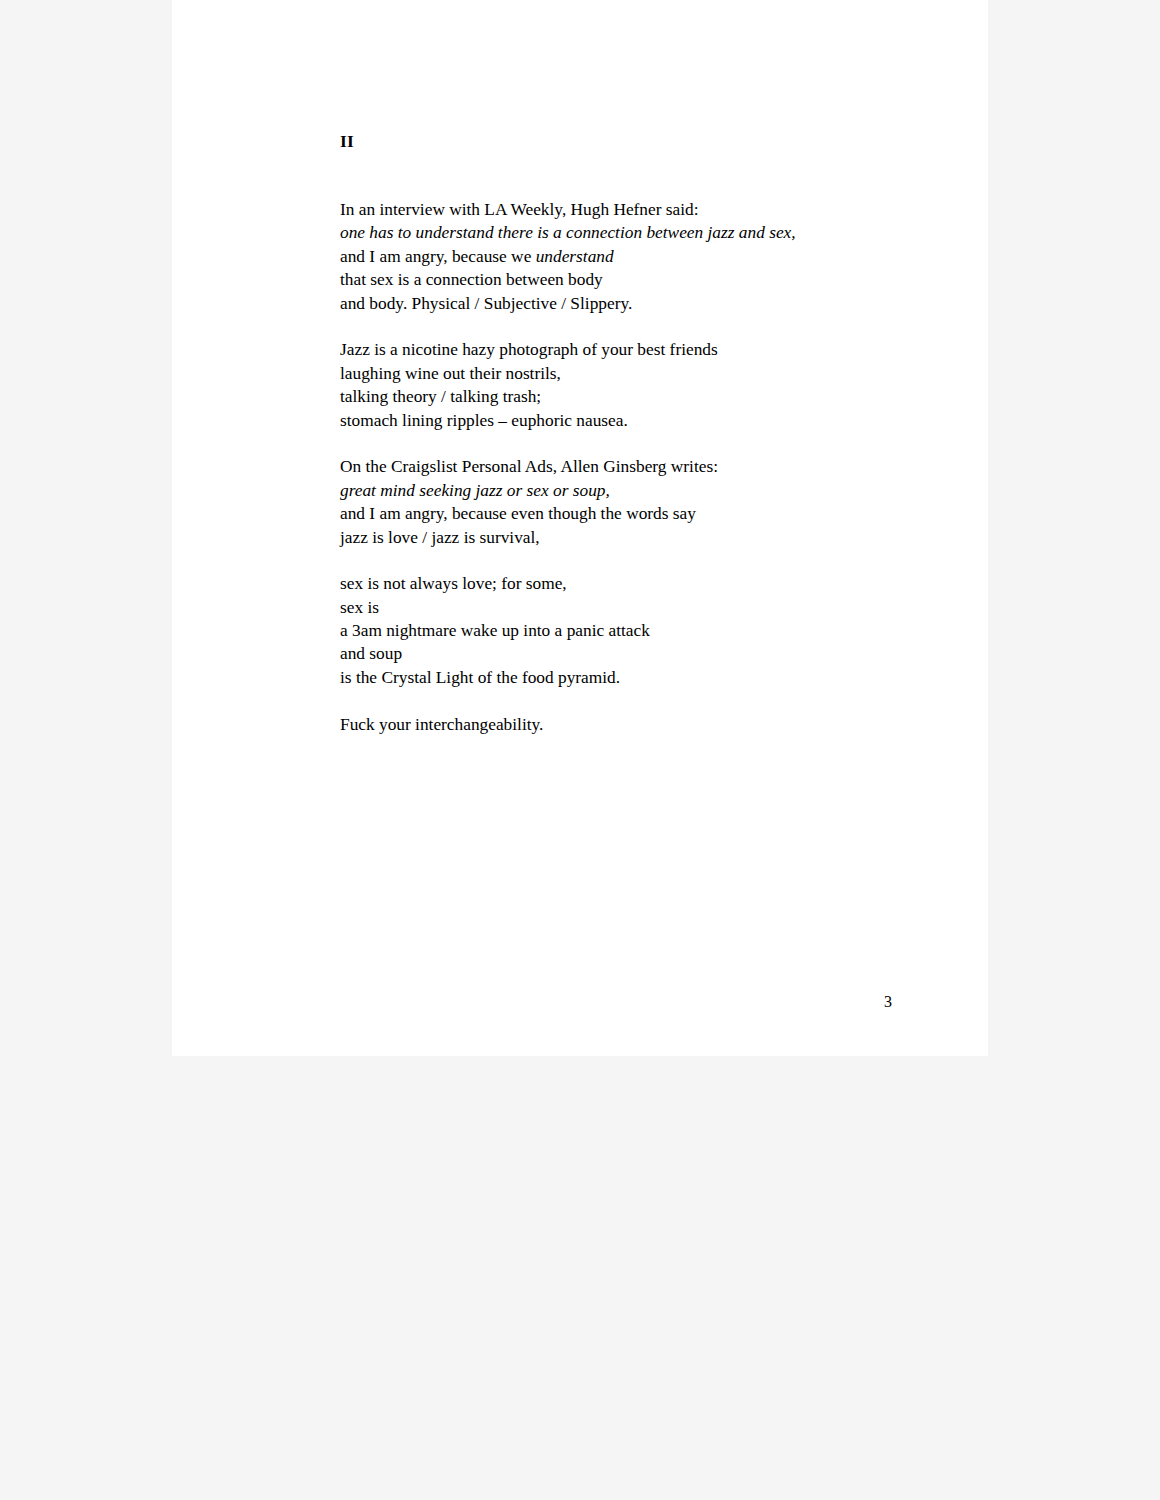II
In an interview with LA Weekly, Hugh Hefner said:
one has to understand there is a connection between jazz and sex,
and I am angry, because we understand
that sex is a connection between body
and body. Physical / Subjective / Slippery.
Jazz is a nicotine hazy photograph of your best friends
laughing wine out their nostrils,
talking theory / talking trash;
stomach lining ripples – euphoric nausea.
On the Craigslist Personal Ads, Allen Ginsberg writes:
great mind seeking jazz or sex or soup,
and I am angry, because even though the words say
jazz is love / jazz is survival,
sex is not always love; for some,
sex is
a 3am nightmare wake up into a panic attack
and soup
is the Crystal Light of the food pyramid.
Fuck your interchangeability.
3